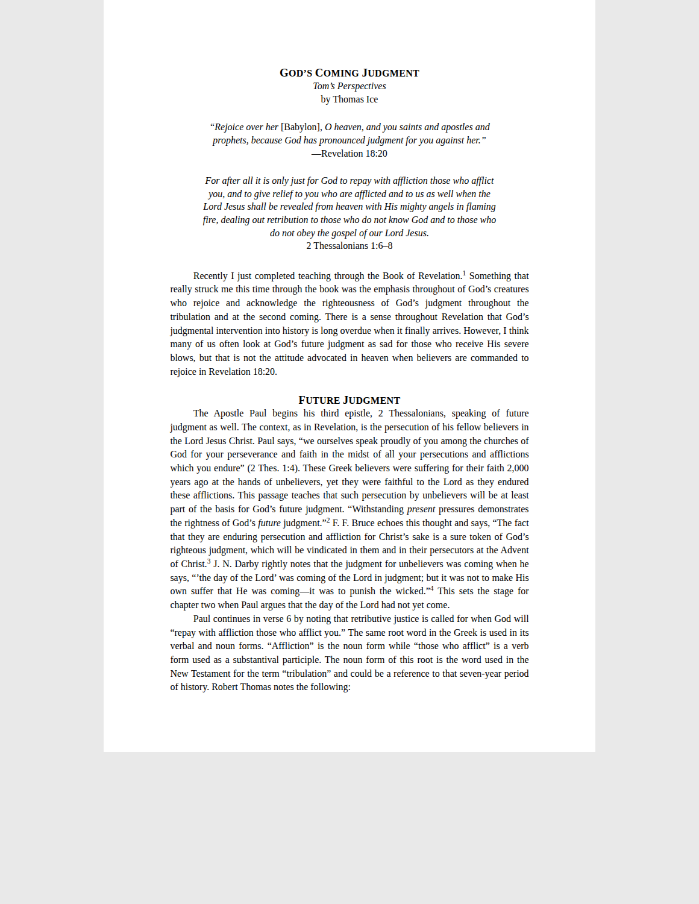God’s Coming Judgment
Tom’s Perspectives
by Thomas Ice
“Rejoice over her [Babylon], O heaven, and you saints and apostles and prophets, because God has pronounced judgment for you against her.”
—Revelation 18:20
For after all it is only just for God to repay with affliction those who afflict you, and to give relief to you who are afflicted and to us as well when the Lord Jesus shall be revealed from heaven with His mighty angels in flaming fire, dealing out retribution to those who do not know God and to those who do not obey the gospel of our Lord Jesus.
2 Thessalonians 1:6–8
Recently I just completed teaching through the Book of Revelation.1 Something that really struck me this time through the book was the emphasis throughout of God’s creatures who rejoice and acknowledge the righteousness of God’s judgment throughout the tribulation and at the second coming. There is a sense throughout Revelation that God’s judgmental intervention into history is long overdue when it finally arrives. However, I think many of us often look at God’s future judgment as sad for those who receive His severe blows, but that is not the attitude advocated in heaven when believers are commanded to rejoice in Revelation 18:20.
Future Judgment
The Apostle Paul begins his third epistle, 2 Thessalonians, speaking of future judgment as well. The context, as in Revelation, is the persecution of his fellow believers in the Lord Jesus Christ. Paul says, “we ourselves speak proudly of you among the churches of God for your perseverance and faith in the midst of all your persecutions and afflictions which you endure” (2 Thes. 1:4). These Greek believers were suffering for their faith 2,000 years ago at the hands of unbelievers, yet they were faithful to the Lord as they endured these afflictions. This passage teaches that such persecution by unbelievers will be at least part of the basis for God’s future judgment. “Withstanding present pressures demonstrates the rightness of God’s future judgment.”2 F. F. Bruce echoes this thought and says, “The fact that they are enduring persecution and affliction for Christ’s sake is a sure token of God’s righteous judgment, which will be vindicated in them and in their persecutors at the Advent of Christ.3 J. N. Darby rightly notes that the judgment for unbelievers was coming when he says, “’the day of the Lord’ was coming of the Lord in judgment; but it was not to make His own suffer that He was coming—it was to punish the wicked.”4 This sets the stage for chapter two when Paul argues that the day of the Lord had not yet come.
Paul continues in verse 6 by noting that retributive justice is called for when God will “repay with affliction those who afflict you.” The same root word in the Greek is used in its verbal and noun forms. “Affliction” is the noun form while “those who afflict” is a verb form used as a substantival participle. The noun form of this root is the word used in the New Testament for the term “tribulation” and could be a reference to that seven-year period of history. Robert Thomas notes the following: